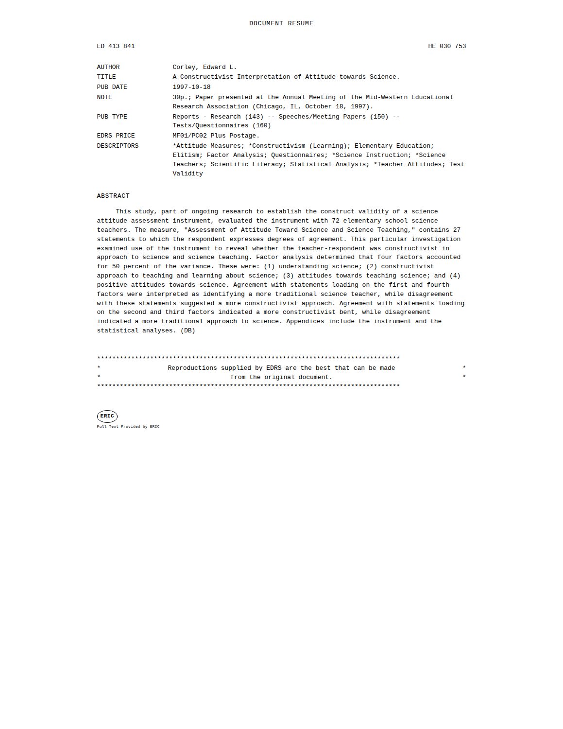DOCUMENT RESUME
ED 413 841 HE 030 753
| AUTHOR | Corley, Edward L. |
| TITLE | A Constructivist Interpretation of Attitude towards Science. |
| PUB DATE | 1997-10-18 |
| NOTE | 30p.; Paper presented at the Annual Meeting of the Mid-Western Educational Research Association (Chicago, IL, October 18, 1997). |
| PUB TYPE | Reports - Research (143) -- Speeches/Meeting Papers (150) -- Tests/Questionnaires (160) |
| EDRS PRICE | MF01/PC02 Plus Postage. |
| DESCRIPTORS | *Attitude Measures; *Constructivism (Learning); Elementary Education; Elitism; Factor Analysis; Questionnaires; *Science Instruction; *Science Teachers; Scientific Literacy; Statistical Analysis; *Teacher Attitudes; Test Validity |
ABSTRACT
This study, part of ongoing research to establish the construct validity of a science attitude assessment instrument, evaluated the instrument with 72 elementary school science teachers. The measure, "Assessment of Attitude Toward Science and Science Teaching," contains 27 statements to which the respondent expresses degrees of agreement. This particular investigation examined use of the instrument to reveal whether the teacher-respondent was constructivist in approach to science and science teaching. Factor analysis determined that four factors accounted for 50 percent of the variance. These were: (1) understanding science; (2) constructivist approach to teaching and learning about science; (3) attitudes towards teaching science; and (4) positive attitudes towards science. Agreement with statements loading on the first and fourth factors were interpreted as identifying a more traditional science teacher, while disagreement with these statements suggested a more constructivist approach. Agreement with statements loading on the second and third factors indicated a more constructivist bent, while disagreement indicated a more traditional approach to science. Appendices include the instrument and the statistical analyses. (DB)
********************************************************************************
*Reproductions supplied by EDRS are the best that can be made*
*from the original document.*
********************************************************************************
ERIC Full Text Provided by ERIC